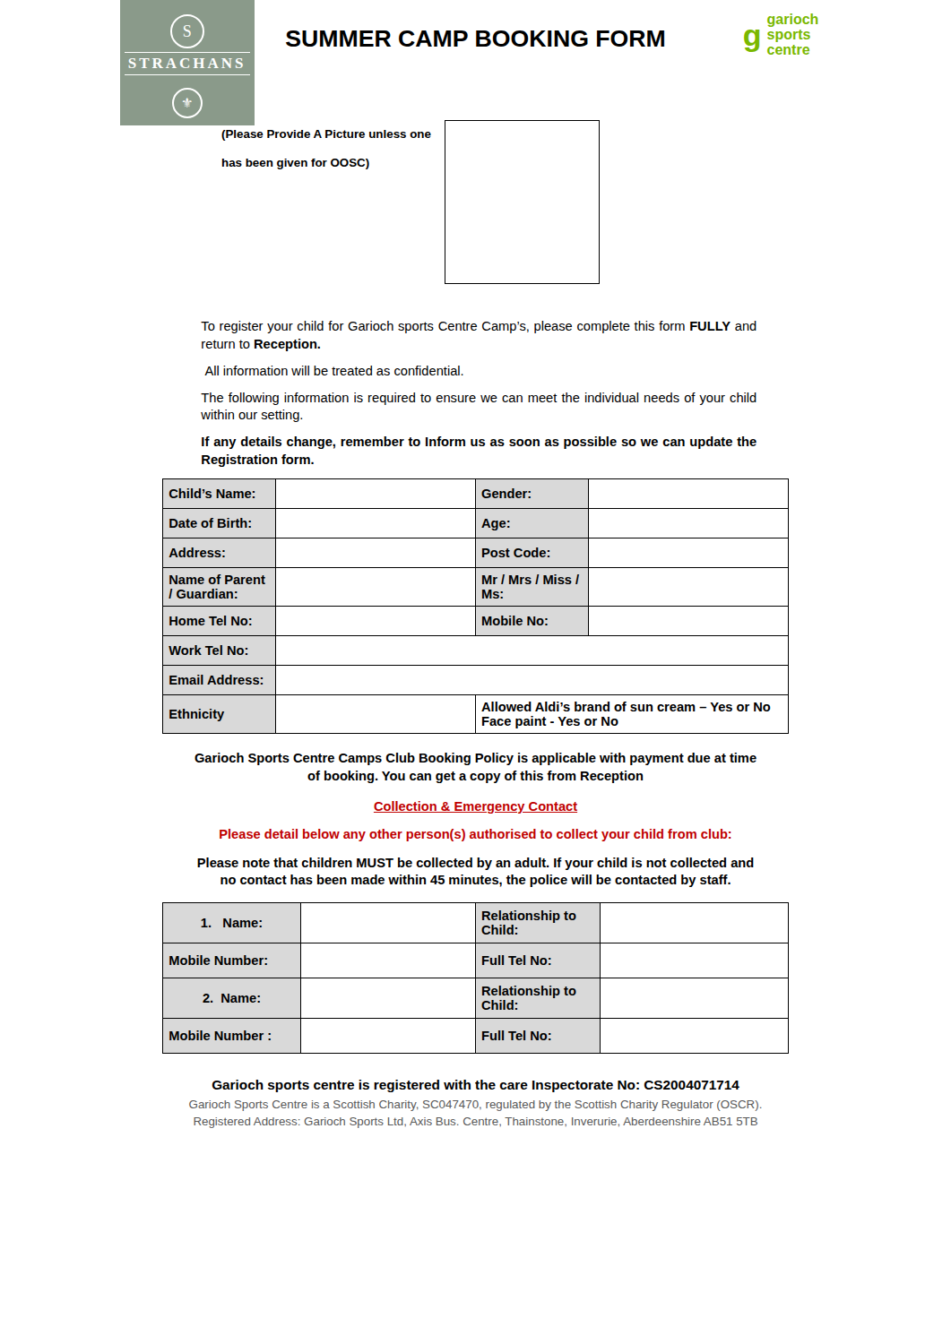S
STRACHANS
⚜
SUMMER CAMP BOOKING FORM
g
garioch sports centre
(Please Provide A Picture unless one
has been given for OOSC)
To register your child for Garioch sports Centre Camp’s, please complete this form FULLY and return to Reception.
All information will be treated as confidential.
The following information is required to ensure we can meet the individual needs of your child within our setting.
If any details change, remember to Inform us as soon as possible so we can update the Registration form.
| Child’s Name: | | Gender: | |
| Date of Birth: | | Age: | |
| Address: | | Post Code: | |
| Name of Parent / Guardian: | | Mr / Mrs / Miss / Ms: | |
| Home Tel No: | | Mobile No: | |
| Work Tel No: | |
| Email Address: | |
| Ethnicity | | Allowed Aldi’s brand of sun cream – Yes or No Face paint - Yes or No |
Garioch Sports Centre Camps Club Booking Policy is applicable with payment due at time of booking. You can get a copy of this from Reception
Collection & Emergency Contact
Please detail below any other person(s) authorised to collect your child from club:
Please note that children MUST be collected by an adult. If your child is not collected and no contact has been made within 45 minutes, the police will be contacted by staff.
| 1. Name: | | Relationship to Child: | |
| Mobile Number: | | Full Tel No: | |
| 2. Name: | | Relationship to Child: | |
| Mobile Number : | | Full Tel No: | |
Garioch sports centre is registered with the care Inspectorate No: CS2004071714
Garioch Sports Centre is a Scottish Charity, SC047470, regulated by the Scottish Charity Regulator (OSCR).
Registered Address: Garioch Sports Ltd, Axis Bus. Centre, Thainstone, Inverurie, Aberdeenshire AB51 5TB